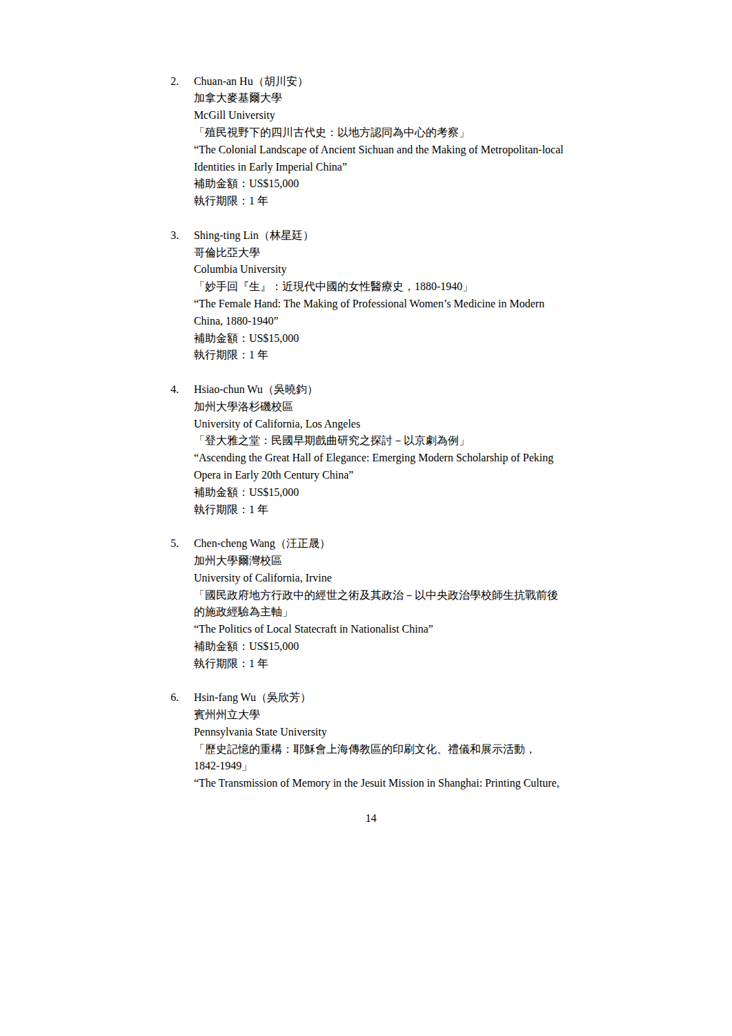2. Chuan-an Hu（胡川安） 加拿大麥基爾大學 McGill University 「殖民視野下的四川古代史：以地方認同為中心的考察」 “The Colonial Landscape of Ancient Sichuan and the Making of Metropolitan-local Identities in Early Imperial China” 補助金額：US$15,000 執行期限：1 年
3. Shing-ting Lin（林星廷） 哥倫比亞大學 Columbia University 「妙手回『生』：近現代中國的女性醫療史，1880-1940」 “The Female Hand: The Making of Professional Women’s Medicine in Modern China, 1880-1940” 補助金額：US$15,000 執行期限：1 年
4. Hsiao-chun Wu（吳曉鈞） 加州大學洛杉磯校區 University of California, Los Angeles 「登大雅之堂：民國早期戲曲研究之探討－以京劇為例」 “Ascending the Great Hall of Elegance: Emerging Modern Scholarship of Peking Opera in Early 20th Century China” 補助金額：US$15,000 執行期限：1 年
5. Chen-cheng Wang（汪正晟） 加州大學爾灣校區 University of California, Irvine 「國民政府地方行政中的經世之術及其政治－以中央政治學校師生抗戰前後 的施政經驗為主軸」 “The Politics of Local Statecraft in Nationalist China” 補助金額：US$15,000 執行期限：1 年
6. Hsin-fang Wu（吳欣芳） 賓州州立大學 Pennsylvania State University 「歷史記憶的重構：耶穌會上海傳教區的印刷文化、禮儀和展示活動， 1842-1949」 “The Transmission of Memory in the Jesuit Mission in Shanghai: Printing Culture,
14